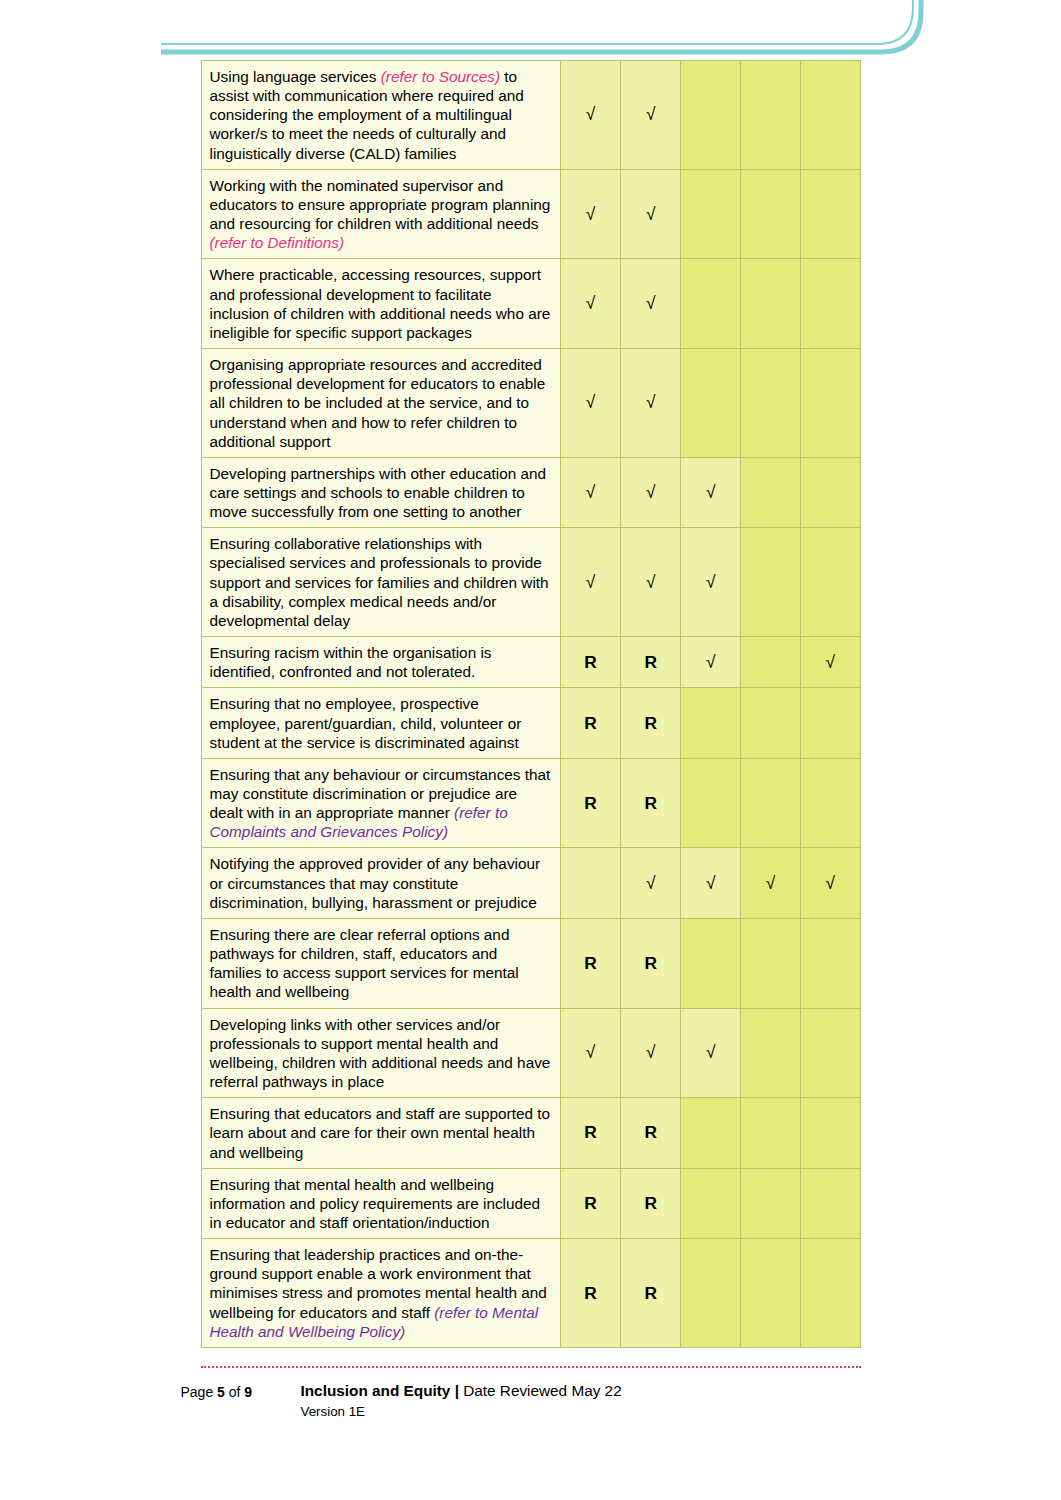| Using language services (refer to Sources) to assist with communication where required and considering the employment of a multilingual worker/s to meet the needs of culturally and linguistically diverse (CALD) families | √ | √ | | | |
| Working with the nominated supervisor and educators to ensure appropriate program planning and resourcing for children with additional needs (refer to Definitions) | √ | √ | | | |
| Where practicable, accessing resources, support and professional development to facilitate inclusion of children with additional needs who are ineligible for specific support packages | √ | √ | | | |
| Organising appropriate resources and accredited professional development for educators to enable all children to be included at the service, and to understand when and how to refer children to additional support | √ | √ | | | |
| Developing partnerships with other education and care settings and schools to enable children to move successfully from one setting to another | √ | √ | √ | | |
| Ensuring collaborative relationships with specialised services and professionals to provide support and services for families and children with a disability, complex medical needs and/or developmental delay | √ | √ | √ | | |
| Ensuring racism within the organisation is identified, confronted and not tolerated. | R | R | √ | | √ |
| Ensuring that no employee, prospective employee, parent/guardian, child, volunteer or student at the service is discriminated against | R | R | | | |
| Ensuring that any behaviour or circumstances that may constitute discrimination or prejudice are dealt with in an appropriate manner (refer to Complaints and Grievances Policy) | R | R | | | |
| Notifying the approved provider of any behaviour or circumstances that may constitute discrimination, bullying, harassment or prejudice | | √ | √ | √ | √ |
| Ensuring there are clear referral options and pathways for children, staff, educators and families to access support services for mental health and wellbeing | R | R | | | |
| Developing links with other services and/or professionals to support mental health and wellbeing, children with additional needs and have referral pathways in place | √ | √ | √ | | |
| Ensuring that educators and staff are supported to learn about and care for their own mental health and wellbeing | R | R | | | |
| Ensuring that mental health and wellbeing information and policy requirements are included in educator and staff orientation/induction | R | R | | | |
| Ensuring that leadership practices and on-the-ground support enable a work environment that minimises stress and promotes mental health and wellbeing for educators and staff (refer to Mental Health and Wellbeing Policy) | R | R | | | |
Page 5 of 9
Inclusion and Equity | Date Reviewed May 22
Version 1E